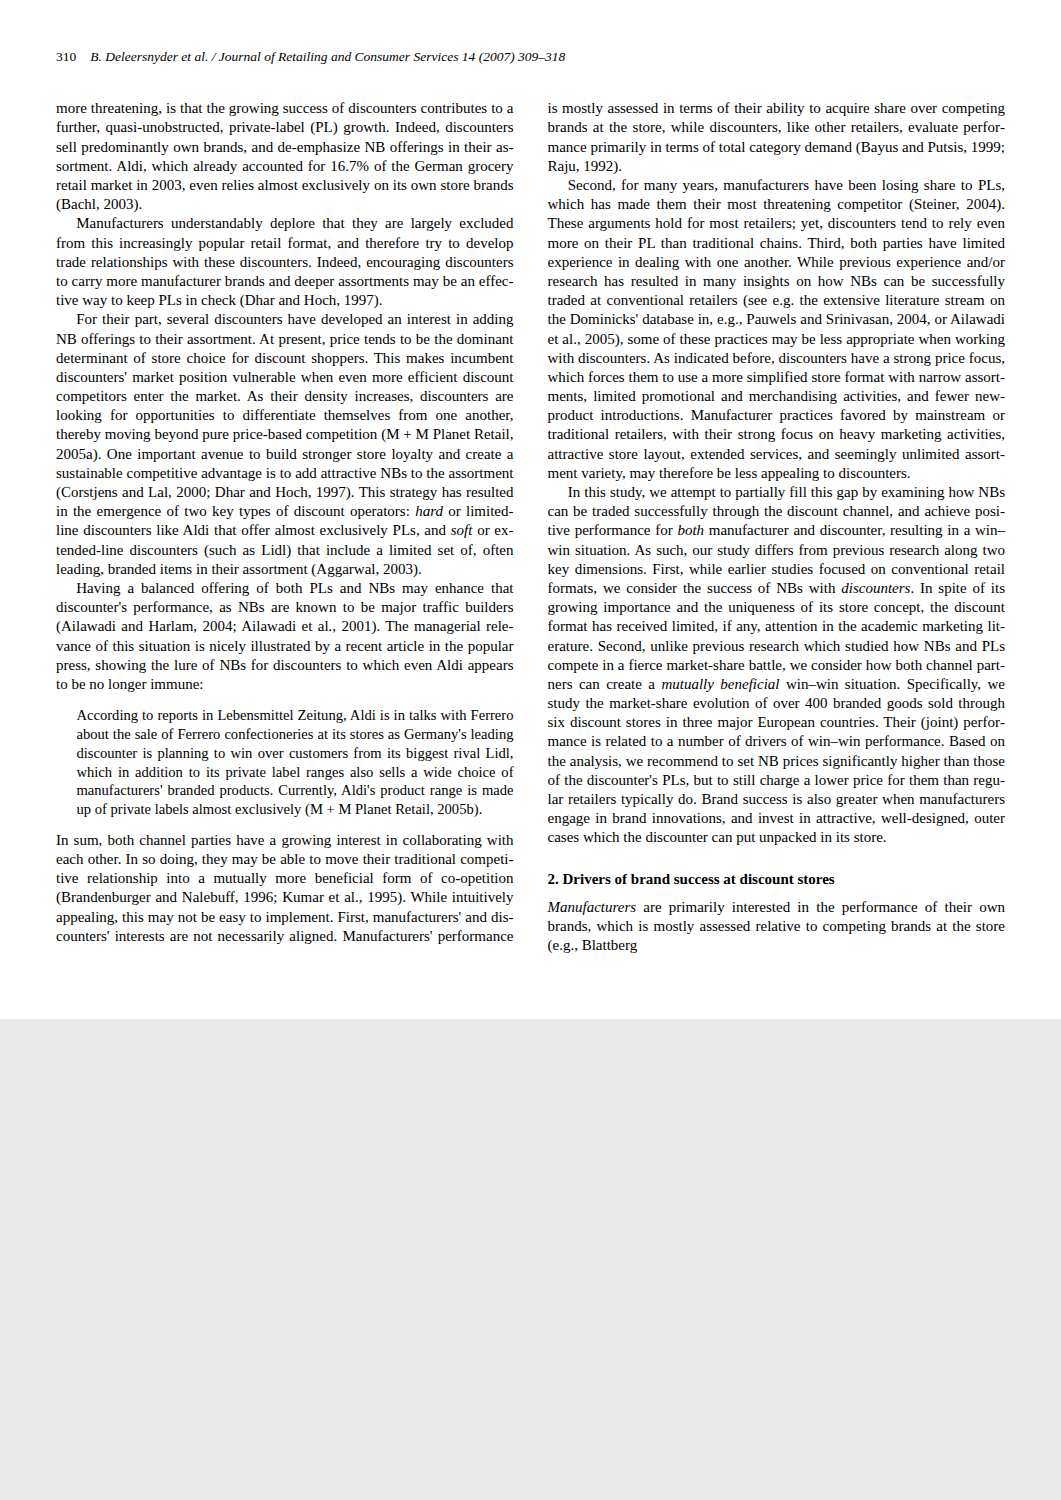310 B. Deleersnyder et al. / Journal of Retailing and Consumer Services 14 (2007) 309–318
more threatening, is that the growing success of discounters contributes to a further, quasi-unobstructed, private-label (PL) growth. Indeed, discounters sell predominantly own brands, and de-emphasize NB offerings in their assortment. Aldi, which already accounted for 16.7% of the German grocery retail market in 2003, even relies almost exclusively on its own store brands (Bachl, 2003).
Manufacturers understandably deplore that they are largely excluded from this increasingly popular retail format, and therefore try to develop trade relationships with these discounters. Indeed, encouraging discounters to carry more manufacturer brands and deeper assortments may be an effective way to keep PLs in check (Dhar and Hoch, 1997).
For their part, several discounters have developed an interest in adding NB offerings to their assortment. At present, price tends to be the dominant determinant of store choice for discount shoppers. This makes incumbent discounters' market position vulnerable when even more efficient discount competitors enter the market. As their density increases, discounters are looking for opportunities to differentiate themselves from one another, thereby moving beyond pure price-based competition (M + M Planet Retail, 2005a). One important avenue to build stronger store loyalty and create a sustainable competitive advantage is to add attractive NBs to the assortment (Corstjens and Lal, 2000; Dhar and Hoch, 1997). This strategy has resulted in the emergence of two key types of discount operators: hard or limited-line discounters like Aldi that offer almost exclusively PLs, and soft or extended-line discounters (such as Lidl) that include a limited set of, often leading, branded items in their assortment (Aggarwal, 2003).
Having a balanced offering of both PLs and NBs may enhance that discounter's performance, as NBs are known to be major traffic builders (Ailawadi and Harlam, 2004; Ailawadi et al., 2001). The managerial relevance of this situation is nicely illustrated by a recent article in the popular press, showing the lure of NBs for discounters to which even Aldi appears to be no longer immune:
According to reports in Lebensmittel Zeitung, Aldi is in talks with Ferrero about the sale of Ferrero confectioneries at its stores as Germany's leading discounter is planning to win over customers from its biggest rival Lidl, which in addition to its private label ranges also sells a wide choice of manufacturers' branded products. Currently, Aldi's product range is made up of private labels almost exclusively (M + M Planet Retail, 2005b).
In sum, both channel parties have a growing interest in collaborating with each other. In so doing, they may be able to move their traditional competitive relationship into a mutually more beneficial form of co-opetition (Brandenburger and Nalebuff, 1996; Kumar et al., 1995). While intuitively appealing, this may not be easy to implement. First, manufacturers' and discounters' interests are not necessarily aligned. Manufacturers' performance is mostly assessed in terms of their ability to acquire share over competing brands at the store, while discounters, like other retailers, evaluate performance primarily in terms of total category demand (Bayus and Putsis, 1999; Raju, 1992).
Second, for many years, manufacturers have been losing share to PLs, which has made them their most threatening competitor (Steiner, 2004). These arguments hold for most retailers; yet, discounters tend to rely even more on their PL than traditional chains. Third, both parties have limited experience in dealing with one another. While previous experience and/or research has resulted in many insights on how NBs can be successfully traded at conventional retailers (see e.g. the extensive literature stream on the Dominicks' database in, e.g., Pauwels and Srinivasan, 2004, or Ailawadi et al., 2005), some of these practices may be less appropriate when working with discounters. As indicated before, discounters have a strong price focus, which forces them to use a more simplified store format with narrow assortments, limited promotional and merchandising activities, and fewer new-product introductions. Manufacturer practices favored by mainstream or traditional retailers, with their strong focus on heavy marketing activities, attractive store layout, extended services, and seemingly unlimited assortment variety, may therefore be less appealing to discounters.
In this study, we attempt to partially fill this gap by examining how NBs can be traded successfully through the discount channel, and achieve positive performance for both manufacturer and discounter, resulting in a win–win situation. As such, our study differs from previous research along two key dimensions. First, while earlier studies focused on conventional retail formats, we consider the success of NBs with discounters. In spite of its growing importance and the uniqueness of its store concept, the discount format has received limited, if any, attention in the academic marketing literature. Second, unlike previous research which studied how NBs and PLs compete in a fierce market-share battle, we consider how both channel partners can create a mutually beneficial win–win situation. Specifically, we study the market-share evolution of over 400 branded goods sold through six discount stores in three major European countries. Their (joint) performance is related to a number of drivers of win–win performance. Based on the analysis, we recommend to set NB prices significantly higher than those of the discounter's PLs, but to still charge a lower price for them than regular retailers typically do. Brand success is also greater when manufacturers engage in brand innovations, and invest in attractive, well-designed, outer cases which the discounter can put unpacked in its store.
2. Drivers of brand success at discount stores
Manufacturers are primarily interested in the performance of their own brands, which is mostly assessed relative to competing brands at the store (e.g., Blattberg